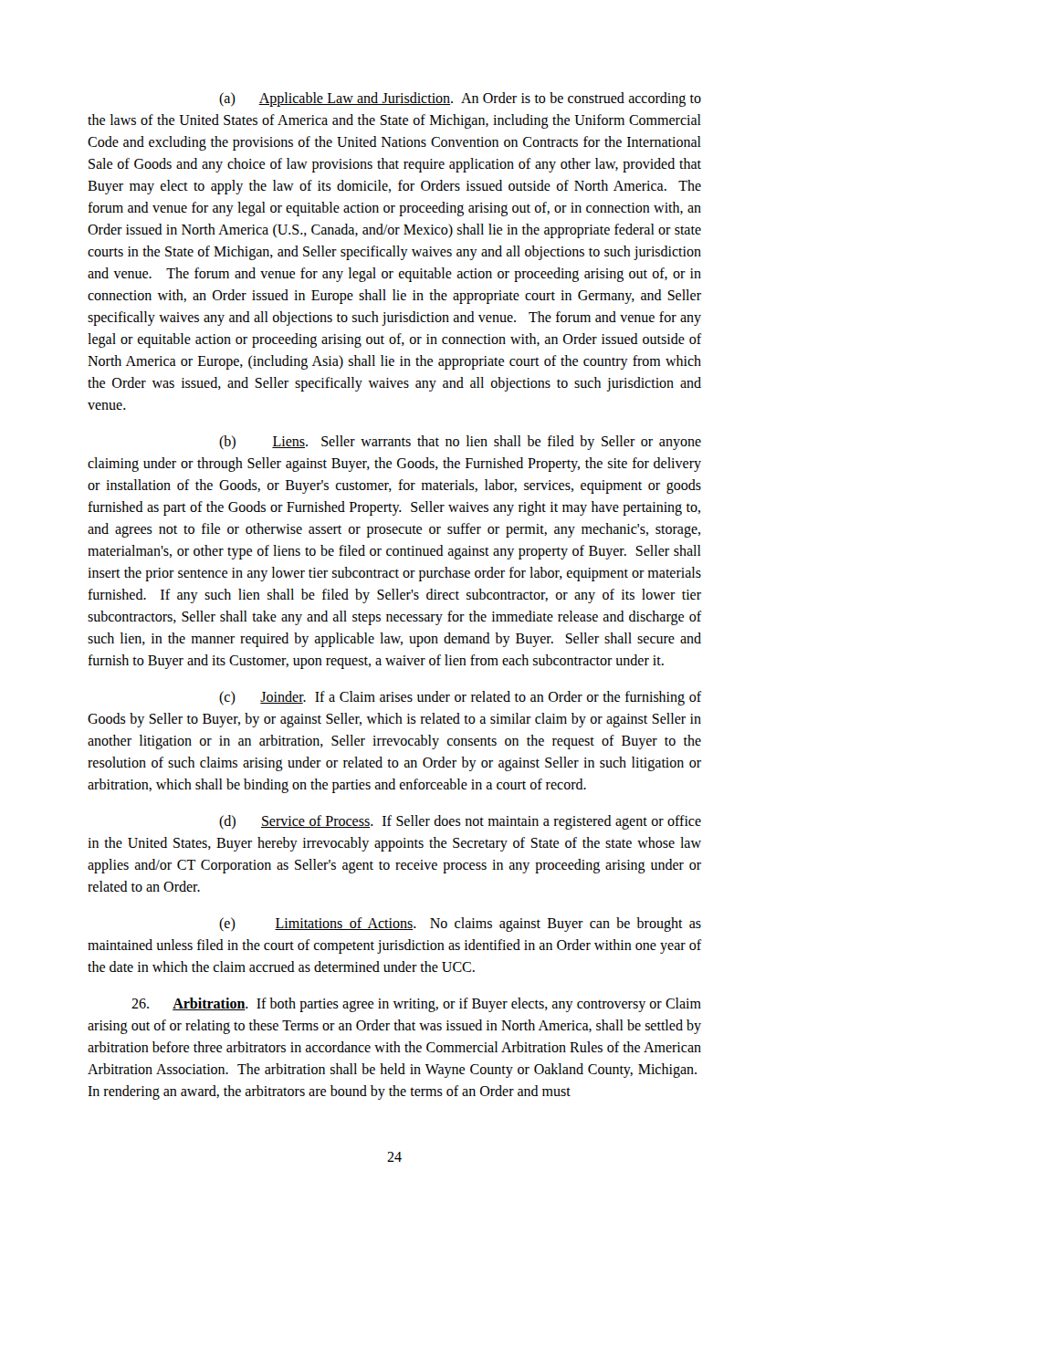(a) Applicable Law and Jurisdiction. An Order is to be construed according to the laws of the United States of America and the State of Michigan, including the Uniform Commercial Code and excluding the provisions of the United Nations Convention on Contracts for the International Sale of Goods and any choice of law provisions that require application of any other law, provided that Buyer may elect to apply the law of its domicile, for Orders issued outside of North America. The forum and venue for any legal or equitable action or proceeding arising out of, or in connection with, an Order issued in North America (U.S., Canada, and/or Mexico) shall lie in the appropriate federal or state courts in the State of Michigan, and Seller specifically waives any and all objections to such jurisdiction and venue. The forum and venue for any legal or equitable action or proceeding arising out of, or in connection with, an Order issued in Europe shall lie in the appropriate court in Germany, and Seller specifically waives any and all objections to such jurisdiction and venue. The forum and venue for any legal or equitable action or proceeding arising out of, or in connection with, an Order issued outside of North America or Europe, (including Asia) shall lie in the appropriate court of the country from which the Order was issued, and Seller specifically waives any and all objections to such jurisdiction and venue.
(b) Liens. Seller warrants that no lien shall be filed by Seller or anyone claiming under or through Seller against Buyer, the Goods, the Furnished Property, the site for delivery or installation of the Goods, or Buyer's customer, for materials, labor, services, equipment or goods furnished as part of the Goods or Furnished Property. Seller waives any right it may have pertaining to, and agrees not to file or otherwise assert or prosecute or suffer or permit, any mechanic's, storage, materialman's, or other type of liens to be filed or continued against any property of Buyer. Seller shall insert the prior sentence in any lower tier subcontract or purchase order for labor, equipment or materials furnished. If any such lien shall be filed by Seller's direct subcontractor, or any of its lower tier subcontractors, Seller shall take any and all steps necessary for the immediate release and discharge of such lien, in the manner required by applicable law, upon demand by Buyer. Seller shall secure and furnish to Buyer and its Customer, upon request, a waiver of lien from each subcontractor under it.
(c) Joinder. If a Claim arises under or related to an Order or the furnishing of Goods by Seller to Buyer, by or against Seller, which is related to a similar claim by or against Seller in another litigation or in an arbitration, Seller irrevocably consents on the request of Buyer to the resolution of such claims arising under or related to an Order by or against Seller in such litigation or arbitration, which shall be binding on the parties and enforceable in a court of record.
(d) Service of Process. If Seller does not maintain a registered agent or office in the United States, Buyer hereby irrevocably appoints the Secretary of State of the state whose law applies and/or CT Corporation as Seller's agent to receive process in any proceeding arising under or related to an Order.
(e) Limitations of Actions. No claims against Buyer can be brought as maintained unless filed in the court of competent jurisdiction as identified in an Order within one year of the date in which the claim accrued as determined under the UCC.
26. Arbitration. If both parties agree in writing, or if Buyer elects, any controversy or Claim arising out of or relating to these Terms or an Order that was issued in North America, shall be settled by arbitration before three arbitrators in accordance with the Commercial Arbitration Rules of the American Arbitration Association. The arbitration shall be held in Wayne County or Oakland County, Michigan. In rendering an award, the arbitrators are bound by the terms of an Order and must
24